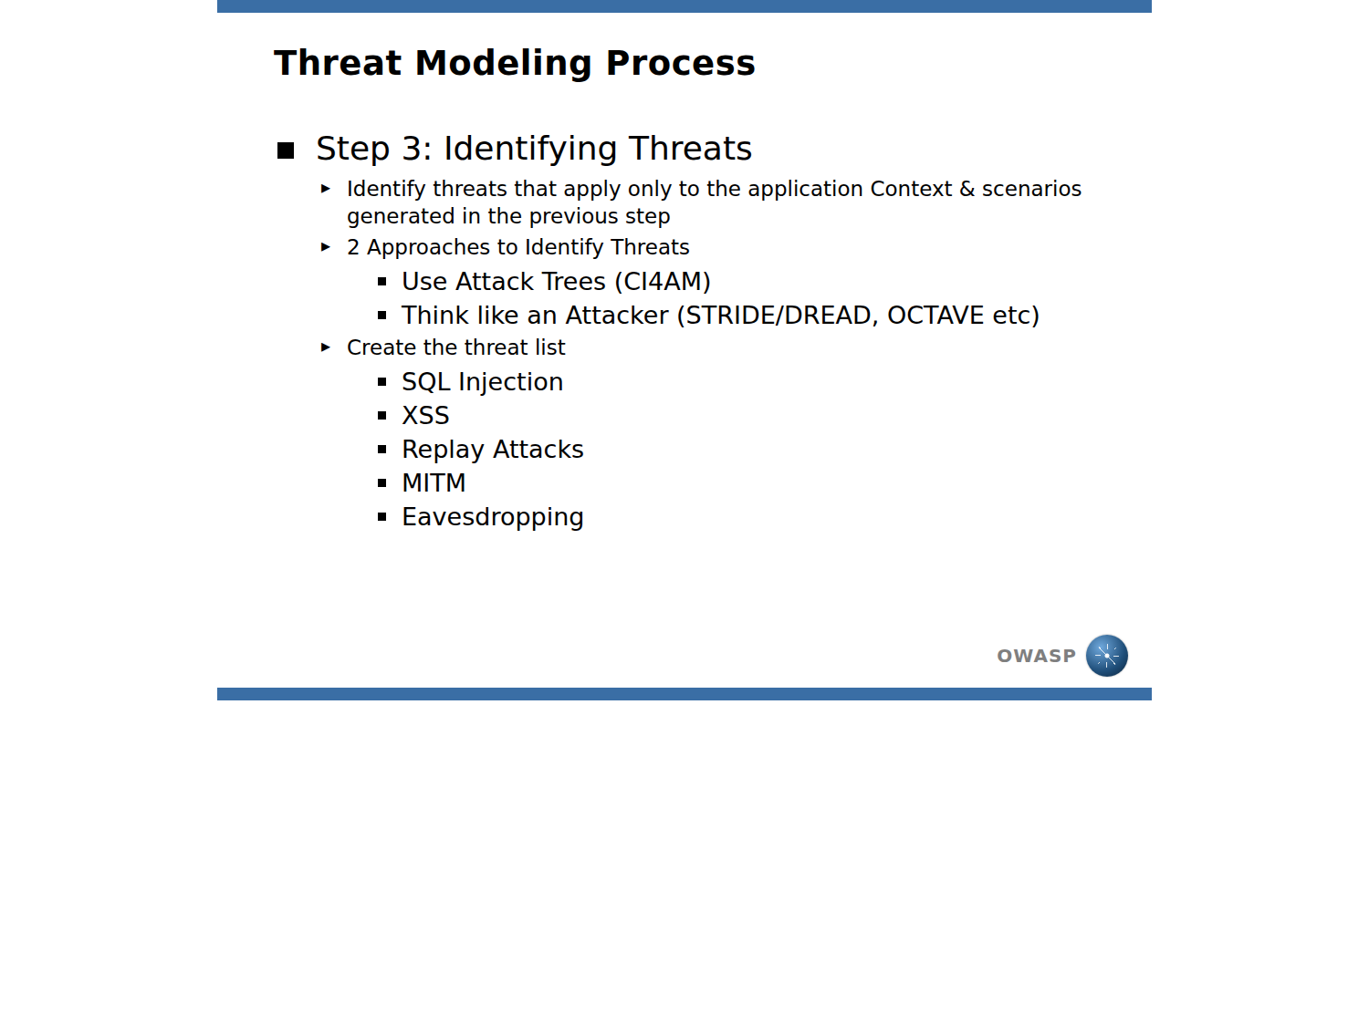Threat Modeling Process
Step 3: Identifying Threats
Identify threats that apply only to the application Context & scenarios generated in the previous step
2 Approaches to Identify Threats
Use Attack Trees (CI4AM)
Think like an Attacker (STRIDE/DREAD, OCTAVE etc)
Create the threat list
SQL Injection
XSS
Replay Attacks
MITM
Eavesdropping
OWASP